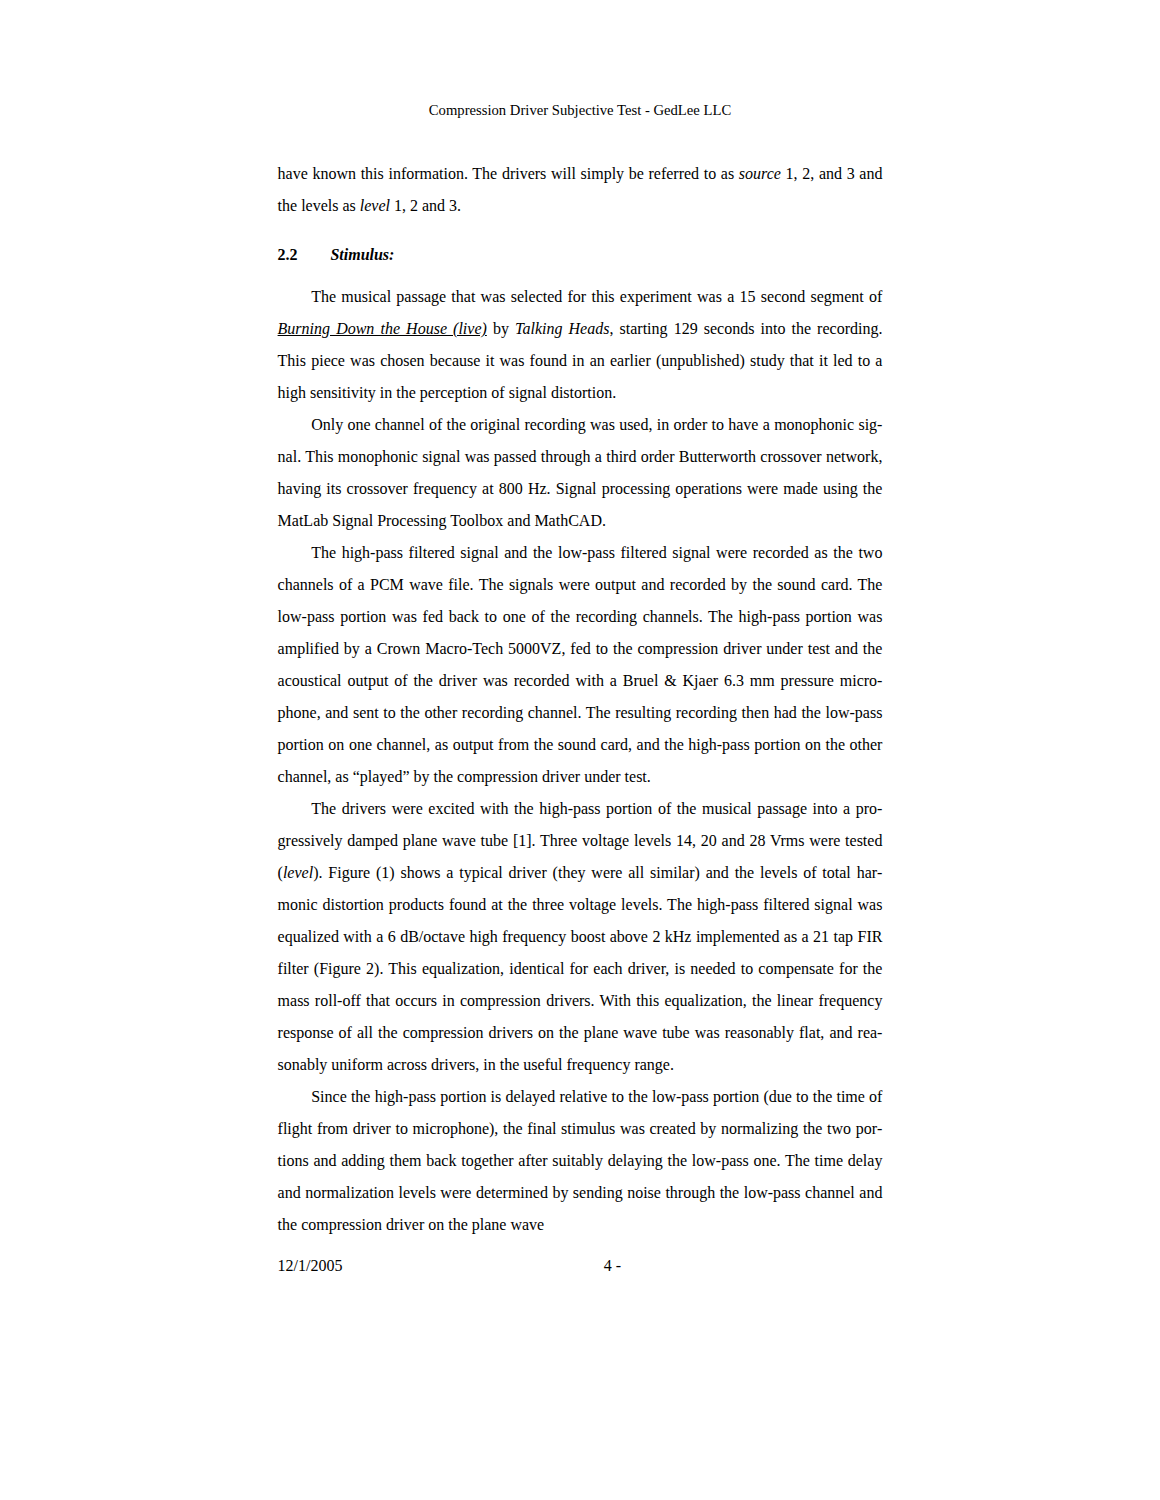Compression Driver Subjective Test - GedLee LLC
have known this information. The drivers will simply be referred to as source 1, 2, and 3 and the levels as level 1, 2 and 3.
2.2 Stimulus:
The musical passage that was selected for this experiment was a 15 second segment of Burning Down the House (live) by Talking Heads, starting 129 seconds into the recording. This piece was chosen because it was found in an earlier (unpublished) study that it led to a high sensitivity in the perception of signal distortion.
Only one channel of the original recording was used, in order to have a monophonic signal. This monophonic signal was passed through a third order Butterworth crossover network, having its crossover frequency at 800 Hz. Signal processing operations were made using the MatLab Signal Processing Toolbox and MathCAD.
The high-pass filtered signal and the low-pass filtered signal were recorded as the two channels of a PCM wave file. The signals were output and recorded by the sound card. The low-pass portion was fed back to one of the recording channels. The high-pass portion was amplified by a Crown Macro-Tech 5000VZ, fed to the compression driver under test and the acoustical output of the driver was recorded with a Bruel & Kjaer 6.3 mm pressure microphone, and sent to the other recording channel. The resulting recording then had the low-pass portion on one channel, as output from the sound card, and the high-pass portion on the other channel, as “played” by the compression driver under test.
The drivers were excited with the high-pass portion of the musical passage into a progressively damped plane wave tube [1]. Three voltage levels 14, 20 and 28 Vrms were tested (level). Figure (1) shows a typical driver (they were all similar) and the levels of total harmonic distortion products found at the three voltage levels. The high-pass filtered signal was equalized with a 6 dB/octave high frequency boost above 2 kHz implemented as a 21 tap FIR filter (Figure 2). This equalization, identical for each driver, is needed to compensate for the mass roll-off that occurs in compression drivers. With this equalization, the linear frequency response of all the compression drivers on the plane wave tube was reasonably flat, and reasonably uniform across drivers, in the useful frequency range.
Since the high-pass portion is delayed relative to the low-pass portion (due to the time of flight from driver to microphone), the final stimulus was created by normalizing the two portions and adding them back together after suitably delaying the low-pass one. The time delay and normalization levels were determined by sending noise through the low-pass channel and the compression driver on the plane wave
12/1/2005
4 -